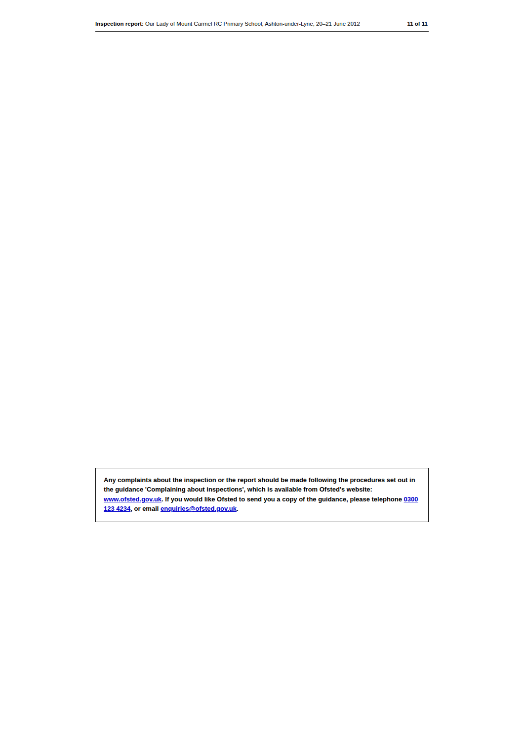Inspection report: Our Lady of Mount Carmel RC Primary School, Ashton-under-Lyne, 20–21 June 2012
11 of 11
Any complaints about the inspection or the report should be made following the procedures set out in the guidance 'Complaining about inspections', which is available from Ofsted's website: www.ofsted.gov.uk. If you would like Ofsted to send you a copy of the guidance, please telephone 0300 123 4234, or email enquiries@ofsted.gov.uk.